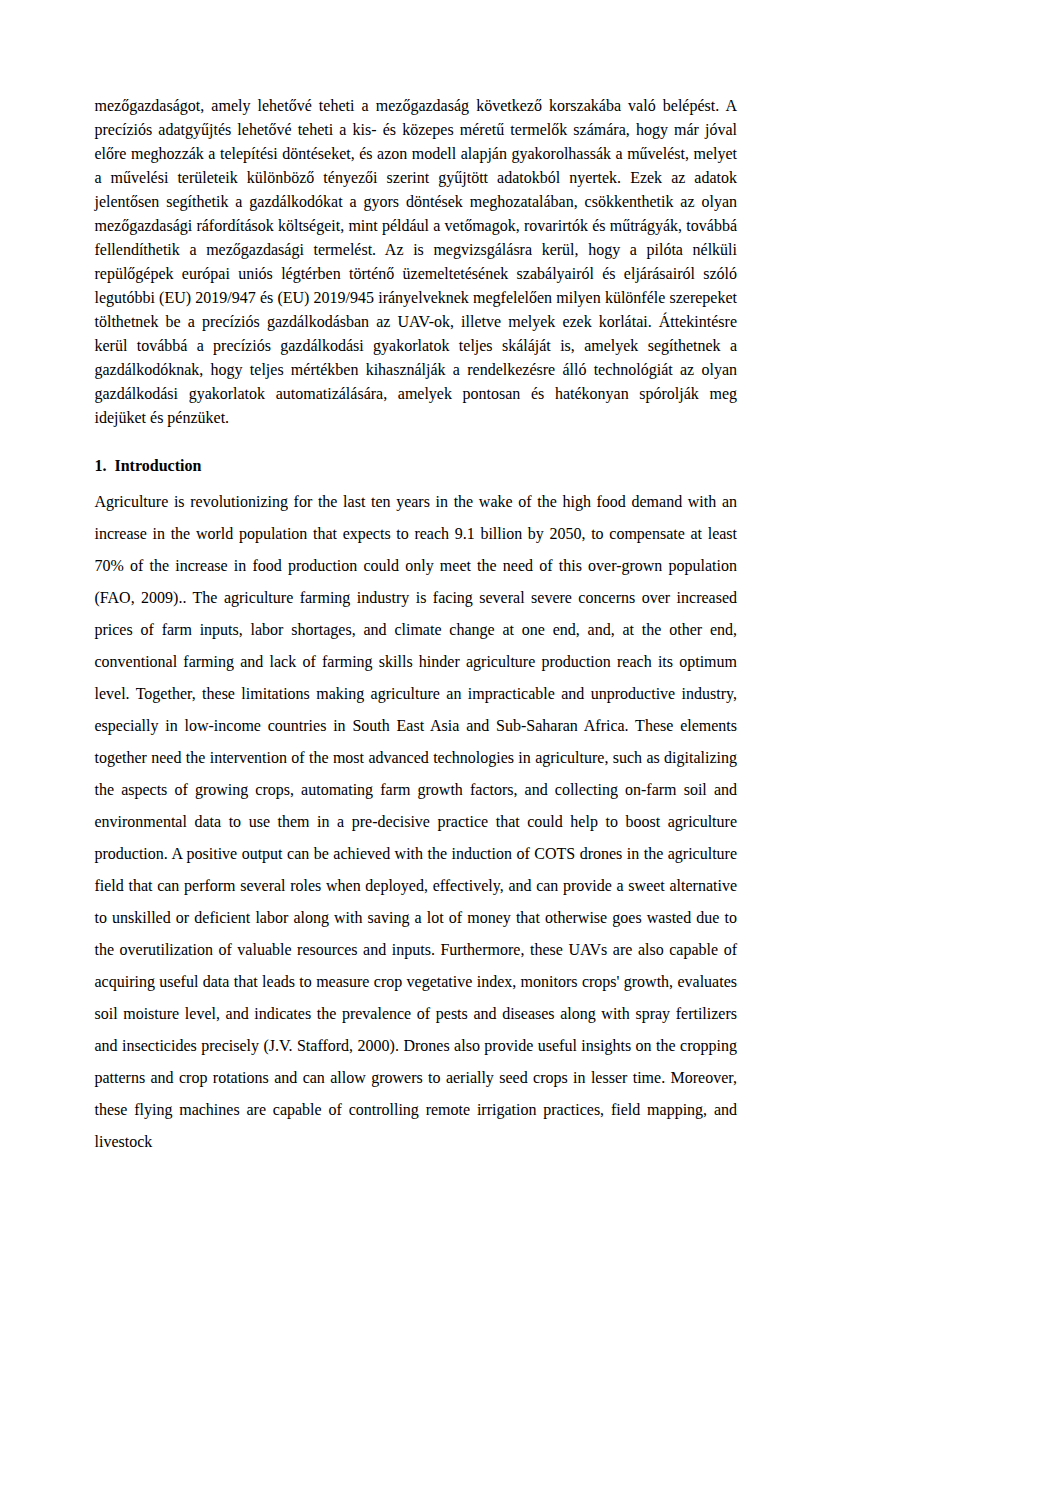mezőgazdaságot, amely lehetővé teheti a mezőgazdaság következő korszakába való belépést. A precíziós adatgyűjtés lehetővé teheti a kis- és közepes méretű termelők számára, hogy már jóval előre meghozzák a telepítési döntéseket, és azon modell alapján gyakorolhassák a művelést, melyet a művelési területeik különböző tényezői szerint gyűjtött adatokból nyertek. Ezek az adatok jelentősen segíthetik a gazdálkodókat a gyors döntések meghozatalában, csökkenthetik az olyan mezőgazdasági ráfordítások költségeit, mint például a vetőmagok, rovarirtók és műtrágyák, továbbá fellendíthetik a mezőgazdasági termelést. Az is megvizsgálásra kerül, hogy a pilóta nélküli repülőgépek európai uniós légtérben történő üzemeltetésének szabályairól és eljárásairól szóló legutóbbi (EU) 2019/947 és (EU) 2019/945 irányelveknek megfelelően milyen különféle szerepeket tölthetnek be a precíziós gazdálkodásban az UAV-ok, illetve melyek ezek korlátai. Áttekintésre kerül továbbá a precíziós gazdálkodási gyakorlatok teljes skáláját is, amelyek segíthetnek a gazdálkodóknak, hogy teljes mértékben kihasználják a rendelkezésre álló technológiát az olyan gazdálkodási gyakorlatok automatizálására, amelyek pontosan és hatékonyan spórolják meg idejüket és pénzüket.
1. Introduction
Agriculture is revolutionizing for the last ten years in the wake of the high food demand with an increase in the world population that expects to reach 9.1 billion by 2050, to compensate at least 70% of the increase in food production could only meet the need of this over-grown population (FAO, 2009).. The agriculture farming industry is facing several severe concerns over increased prices of farm inputs, labor shortages, and climate change at one end, and, at the other end, conventional farming and lack of farming skills hinder agriculture production reach its optimum level. Together, these limitations making agriculture an impracticable and unproductive industry, especially in low-income countries in South East Asia and Sub-Saharan Africa. These elements together need the intervention of the most advanced technologies in agriculture, such as digitalizing the aspects of growing crops, automating farm growth factors, and collecting on-farm soil and environmental data to use them in a pre-decisive practice that could help to boost agriculture production. A positive output can be achieved with the induction of COTS drones in the agriculture field that can perform several roles when deployed, effectively, and can provide a sweet alternative to unskilled or deficient labor along with saving a lot of money that otherwise goes wasted due to the overutilization of valuable resources and inputs. Furthermore, these UAVs are also capable of acquiring useful data that leads to measure crop vegetative index, monitors crops' growth, evaluates soil moisture level, and indicates the prevalence of pests and diseases along with spray fertilizers and insecticides precisely (J.V. Stafford, 2000). Drones also provide useful insights on the cropping patterns and crop rotations and can allow growers to aerially seed crops in lesser time. Moreover, these flying machines are capable of controlling remote irrigation practices, field mapping, and livestock